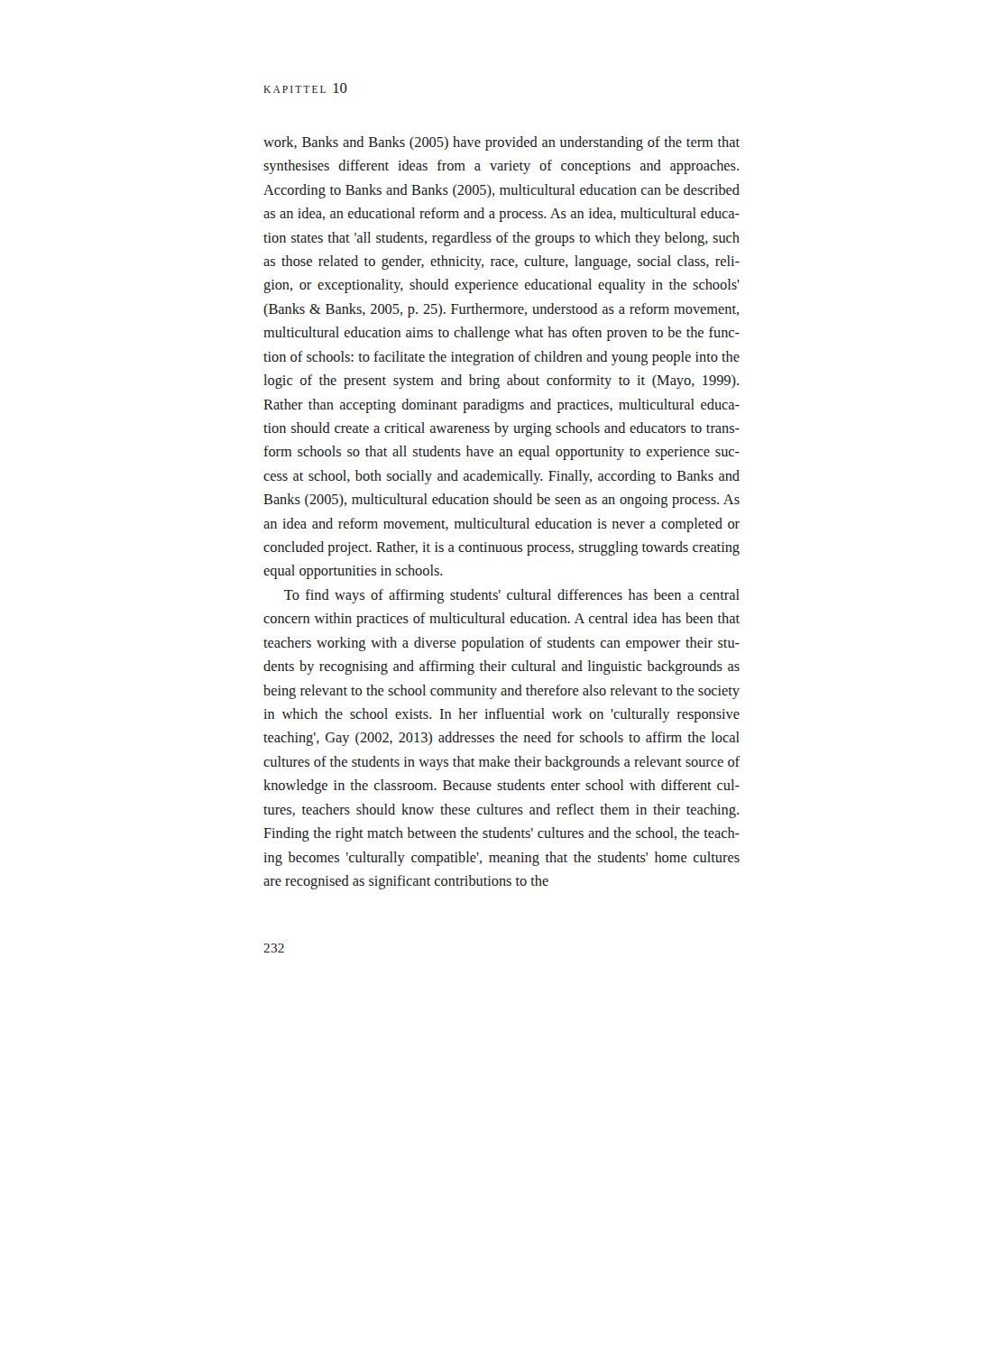kapittel 10
work, Banks and Banks (2005) have provided an understanding of the term that synthesises different ideas from a variety of conceptions and approaches. According to Banks and Banks (2005), multicultural education can be described as an idea, an educational reform and a process. As an idea, multicultural education states that 'all students, regardless of the groups to which they belong, such as those related to gender, ethnicity, race, culture, language, social class, religion, or exceptionality, should experience educational equality in the schools' (Banks & Banks, 2005, p. 25). Furthermore, understood as a reform movement, multicultural education aims to challenge what has often proven to be the function of schools: to facilitate the integration of children and young people into the logic of the present system and bring about conformity to it (Mayo, 1999). Rather than accepting dominant paradigms and practices, multicultural education should create a critical awareness by urging schools and educators to transform schools so that all students have an equal opportunity to experience success at school, both socially and academically. Finally, according to Banks and Banks (2005), multicultural education should be seen as an ongoing process. As an idea and reform movement, multicultural education is never a completed or concluded project. Rather, it is a continuous process, struggling towards creating equal opportunities in schools.
To find ways of affirming students' cultural differences has been a central concern within practices of multicultural education. A central idea has been that teachers working with a diverse population of students can empower their students by recognising and affirming their cultural and linguistic backgrounds as being relevant to the school community and therefore also relevant to the society in which the school exists. In her influential work on 'culturally responsive teaching', Gay (2002, 2013) addresses the need for schools to affirm the local cultures of the students in ways that make their backgrounds a relevant source of knowledge in the classroom. Because students enter school with different cultures, teachers should know these cultures and reflect them in their teaching. Finding the right match between the students' cultures and the school, the teaching becomes 'culturally compatible', meaning that the students' home cultures are recognised as significant contributions to the
232